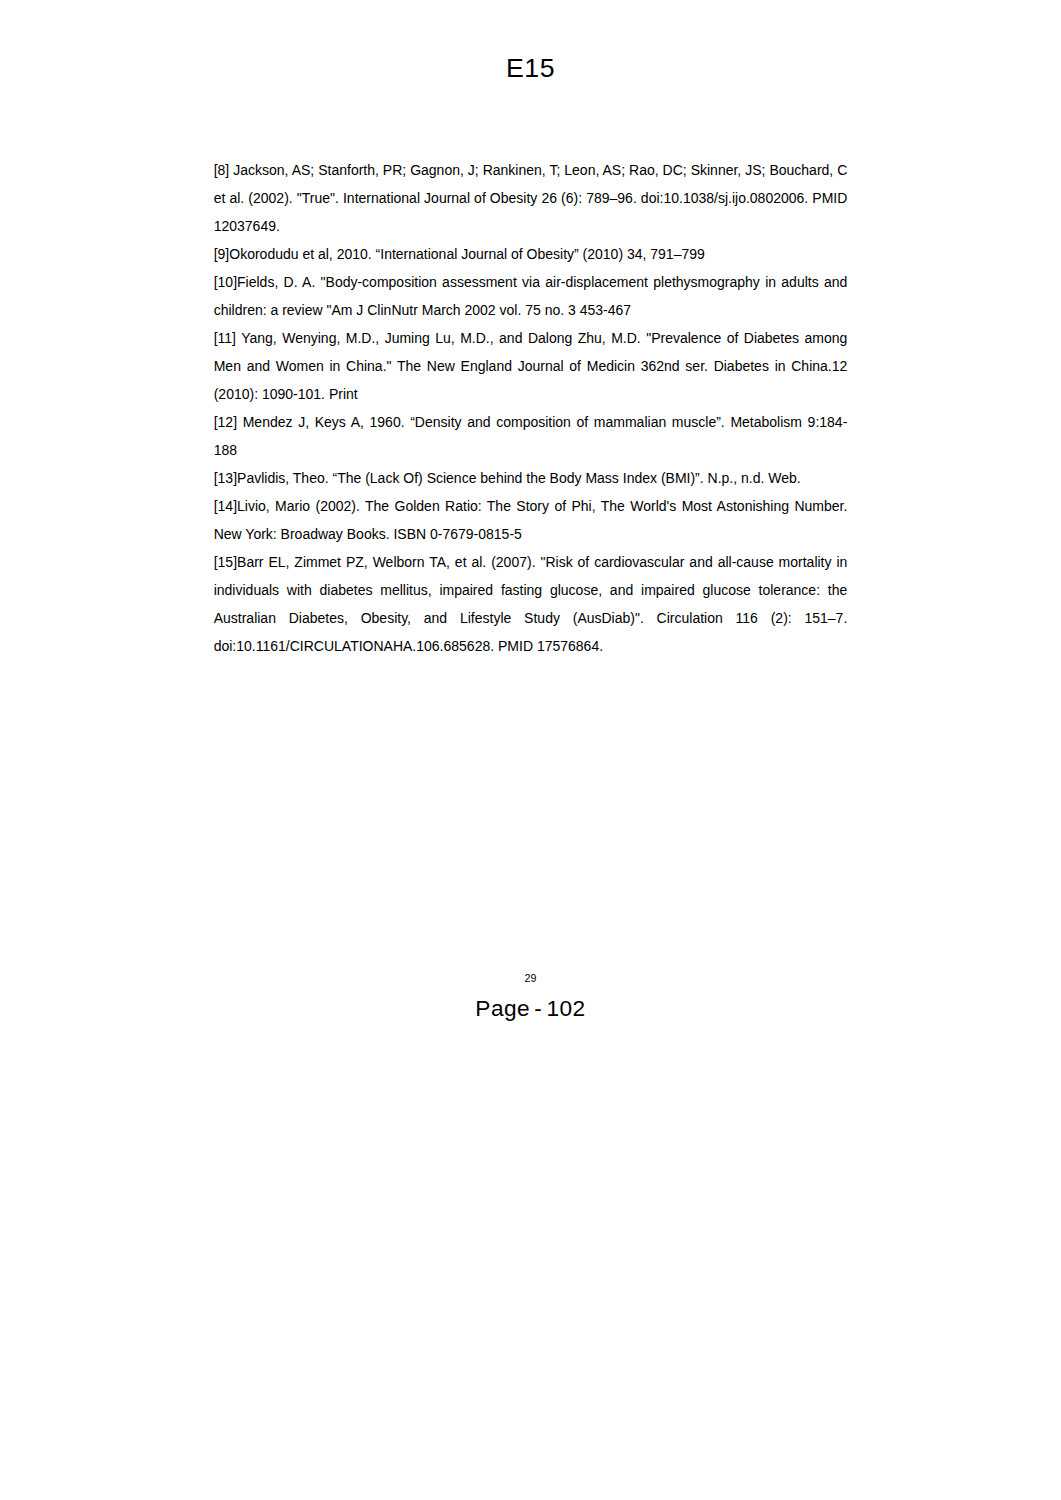E15
[8] Jackson, AS; Stanforth, PR; Gagnon, J; Rankinen, T; Leon, AS; Rao, DC; Skinner, JS; Bouchard, C et al. (2002). "True". International Journal of Obesity 26 (6): 789–96. doi:10.1038/sj.ijo.0802006. PMID 12037649.
[9]Okorodudu et al, 2010. “International Journal of Obesity” (2010) 34, 791–799
[10]Fields, D. A. "Body-composition assessment via air-displacement plethysmography in adults and children: a review "Am J ClinNutr March 2002 vol. 75 no. 3 453-467
[11] Yang, Wenying, M.D., Juming Lu, M.D., and Dalong Zhu, M.D. "Prevalence of Diabetes among Men and Women in China." The New England Journal of Medicin 362nd ser. Diabetes in China.12 (2010): 1090-101. Print
[12] Mendez J, Keys A, 1960. “Density and composition of mammalian muscle”. Metabolism 9:184-188
[13]Pavlidis, Theo. “The (Lack Of) Science behind the Body Mass Index (BMI)”. N.p., n.d. Web.
[14]Livio, Mario (2002). The Golden Ratio: The Story of Phi, The World's Most Astonishing Number. New York: Broadway Books. ISBN 0-7679-0815-5
[15]Barr EL, Zimmet PZ, Welborn TA, et al. (2007). "Risk of cardiovascular and all-cause mortality in individuals with diabetes mellitus, impaired fasting glucose, and impaired glucose tolerance: the Australian Diabetes, Obesity, and Lifestyle Study (AusDiab)". Circulation 116 (2): 151–7. doi:10.1161/CIRCULATIONAHA.106.685628. PMID 17576864.
29
Page-102